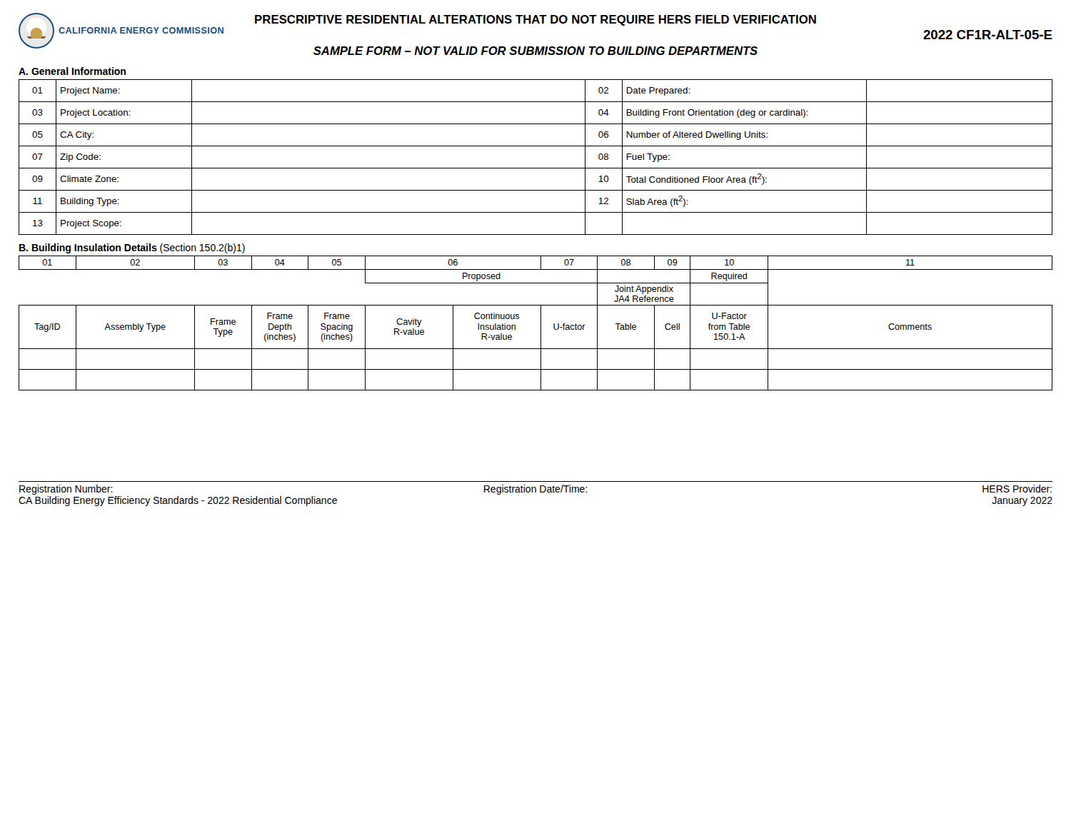CALIFORNIA ENERGY COMMISSION
PRESCRIPTIVE RESIDENTIAL ALTERATIONS THAT DO NOT REQUIRE HERS FIELD VERIFICATION
2022 CF1R-ALT-05-E
SAMPLE FORM – NOT VALID FOR SUBMISSION TO BUILDING DEPARTMENTS
A. General Information
| 01 | Project Name: | | 02 | Date Prepared: | |
| 03 | Project Location: | | 04 | Building Front Orientation (deg or cardinal): | |
| 05 | CA City: | | 06 | Number of Altered Dwelling Units: | |
| 07 | Zip Code: | | 08 | Fuel Type: | |
| 09 | Climate Zone: | | 10 | Total Conditioned Floor Area (ft 2 ): | |
| 11 | Building Type: | | 12 | Slab Area (ft 2 ): | |
| 13 | Project Scope: | | | | |
B. Building Insulation Details (Section 150.2(b)1)
| 01 | 02 | 03 | 04 | 05 | 06 | 07 | 08 | 09 | 10 | 11 |
| | | | | | Proposed | | Required | |
| | | | | | | | | Joint Appendix JA4 Reference | | |
| Tag/ID | Assembly Type | Frame Type | Frame Depth (inches) | Frame Spacing (inches) | Cavity R-value | Continuous Insulation R-value | U-factor | Table | Cell | U-Factor from Table 150.1-A | Comments |
Registration Number:
Registration Date/Time:
HERS Provider:
CA Building Energy Efficiency Standards - 2022 Residential Compliance
January 2022